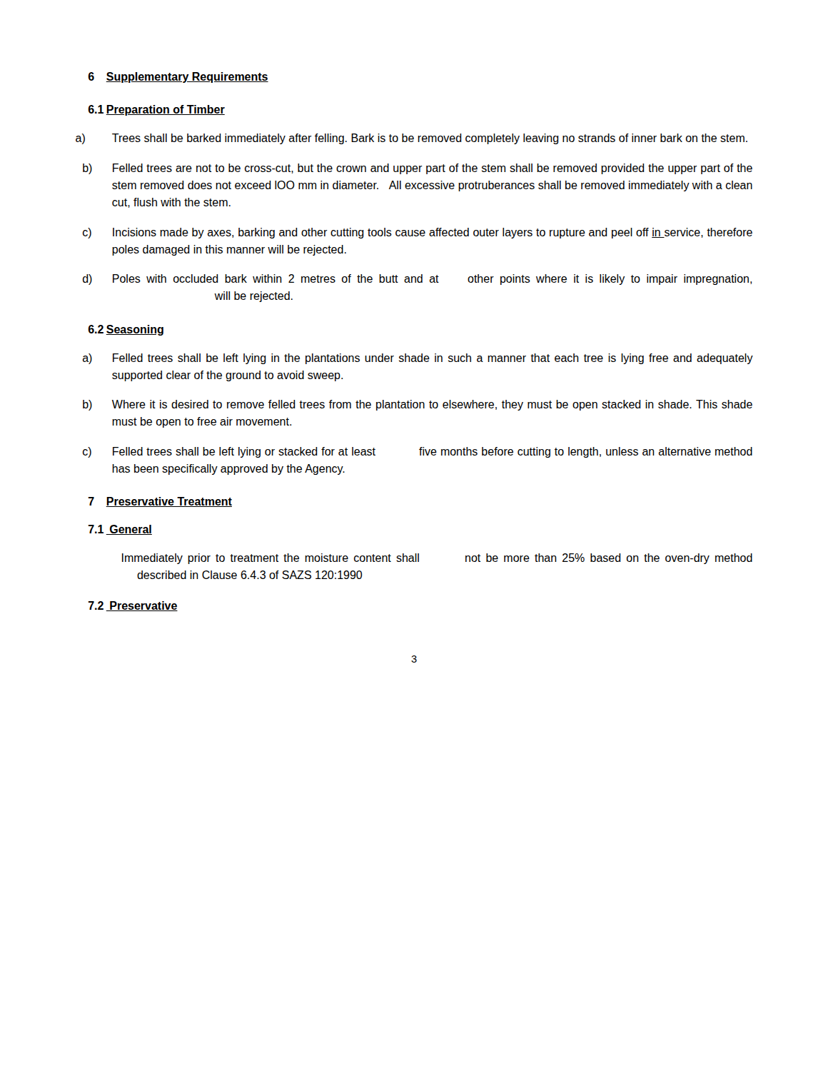6 Supplementary Requirements
6.1 Preparation of Timber
a)
Trees shall be barked immediately after felling. Bark is to be removed completely leaving no strands of inner bark on the stem.
b)
Felled trees are not to be cross-cut, but the crown and upper part of the stem shall be removed provided the upper part of the stem removed does not exceed lOO mm in diameter. All excessive protruberances shall be removed immediately with a clean cut, flush with the stem.
c)
Incisions made by axes, barking and other cutting tools cause affected outer layers to rupture and peel off in service, therefore poles damaged in this manner will be rejected.
d)
Poles with occluded bark within 2 metres of the butt and at other points where it is likely to impair impregnation, will be rejected.
6.2 Seasoning
a)
Felled trees shall be left lying in the plantations under shade in such a manner that each tree is lying free and adequately supported clear of the ground to avoid sweep.
b)
Where it is desired to remove felled trees from the plantation to elsewhere, they must be open stacked in shade. This shade must be open to free air movement.
c)
Felled trees shall be left lying or stacked for at least five months before cutting to length, unless an alternative method has been specifically approved by the Agency.
7 Preservative Treatment
7.1 General
Immediately prior to treatment the moisture content shall not be more than 25% based on the oven-dry method described in Clause 6.4.3 of SAZS 120:1990
7.2 Preservative
3